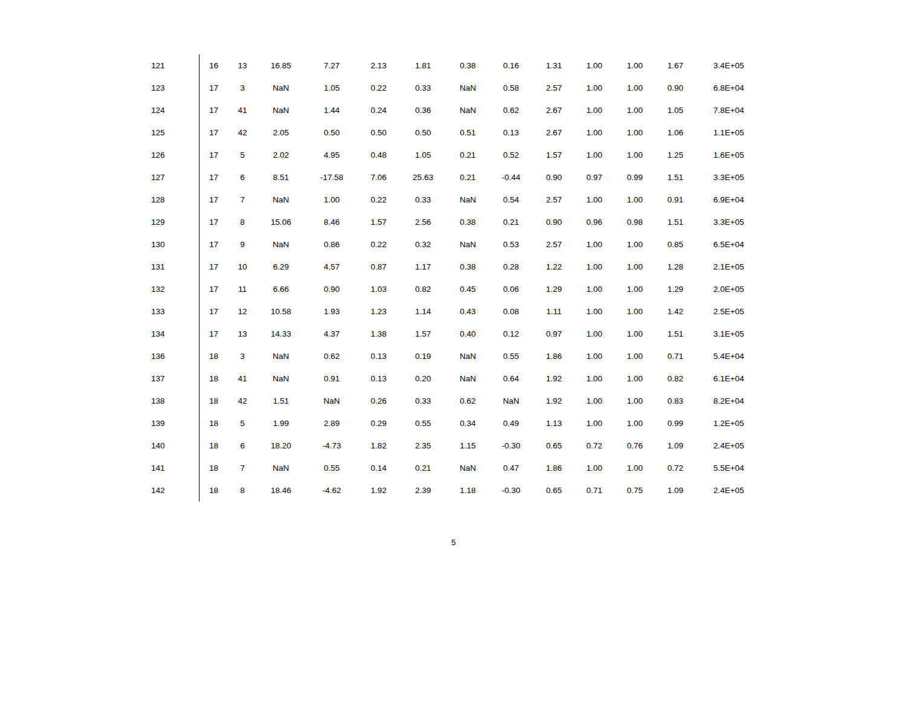| 121 | 16 | 13 | 16.85 | 7.27 | 2.13 | 1.81 | 0.38 | 0.16 | 1.31 | 1.00 | 1.00 | 1.67 | 3.4E+05 |
| 123 | 17 | 3 | NaN | 1.05 | 0.22 | 0.33 | NaN | 0.58 | 2.57 | 1.00 | 1.00 | 0.90 | 6.8E+04 |
| 124 | 17 | 41 | NaN | 1.44 | 0.24 | 0.36 | NaN | 0.62 | 2.67 | 1.00 | 1.00 | 1.05 | 7.8E+04 |
| 125 | 17 | 42 | 2.05 | 0.50 | 0.50 | 0.50 | 0.51 | 0.13 | 2.67 | 1.00 | 1.00 | 1.06 | 1.1E+05 |
| 126 | 17 | 5 | 2.02 | 4.95 | 0.48 | 1.05 | 0.21 | 0.52 | 1.57 | 1.00 | 1.00 | 1.25 | 1.6E+05 |
| 127 | 17 | 6 | 8.51 | -17.58 | 7.06 | 25.63 | 0.21 | -0.44 | 0.90 | 0.97 | 0.99 | 1.51 | 3.3E+05 |
| 128 | 17 | 7 | NaN | 1.00 | 0.22 | 0.33 | NaN | 0.54 | 2.57 | 1.00 | 1.00 | 0.91 | 6.9E+04 |
| 129 | 17 | 8 | 15.06 | 8.46 | 1.57 | 2.56 | 0.38 | 0.21 | 0.90 | 0.96 | 0.98 | 1.51 | 3.3E+05 |
| 130 | 17 | 9 | NaN | 0.86 | 0.22 | 0.32 | NaN | 0.53 | 2.57 | 1.00 | 1.00 | 0.85 | 6.5E+04 |
| 131 | 17 | 10 | 6.29 | 4.57 | 0.87 | 1.17 | 0.38 | 0.28 | 1.22 | 1.00 | 1.00 | 1.28 | 2.1E+05 |
| 132 | 17 | 11 | 6.66 | 0.90 | 1.03 | 0.82 | 0.45 | 0.06 | 1.29 | 1.00 | 1.00 | 1.29 | 2.0E+05 |
| 133 | 17 | 12 | 10.58 | 1.93 | 1.23 | 1.14 | 0.43 | 0.08 | 1.11 | 1.00 | 1.00 | 1.42 | 2.5E+05 |
| 134 | 17 | 13 | 14.33 | 4.37 | 1.38 | 1.57 | 0.40 | 0.12 | 0.97 | 1.00 | 1.00 | 1.51 | 3.1E+05 |
| 136 | 18 | 3 | NaN | 0.62 | 0.13 | 0.19 | NaN | 0.55 | 1.86 | 1.00 | 1.00 | 0.71 | 5.4E+04 |
| 137 | 18 | 41 | NaN | 0.91 | 0.13 | 0.20 | NaN | 0.64 | 1.92 | 1.00 | 1.00 | 0.82 | 6.1E+04 |
| 138 | 18 | 42 | 1.51 | NaN | 0.26 | 0.33 | 0.62 | NaN | 1.92 | 1.00 | 1.00 | 0.83 | 8.2E+04 |
| 139 | 18 | 5 | 1.99 | 2.89 | 0.29 | 0.55 | 0.34 | 0.49 | 1.13 | 1.00 | 1.00 | 0.99 | 1.2E+05 |
| 140 | 18 | 6 | 18.20 | -4.73 | 1.82 | 2.35 | 1.15 | -0.30 | 0.65 | 0.72 | 0.76 | 1.09 | 2.4E+05 |
| 141 | 18 | 7 | NaN | 0.55 | 0.14 | 0.21 | NaN | 0.47 | 1.86 | 1.00 | 1.00 | 0.72 | 5.5E+04 |
| 142 | 18 | 8 | 18.46 | -4.62 | 1.92 | 2.39 | 1.18 | -0.30 | 0.65 | 0.71 | 0.75 | 1.09 | 2.4E+05 |
5